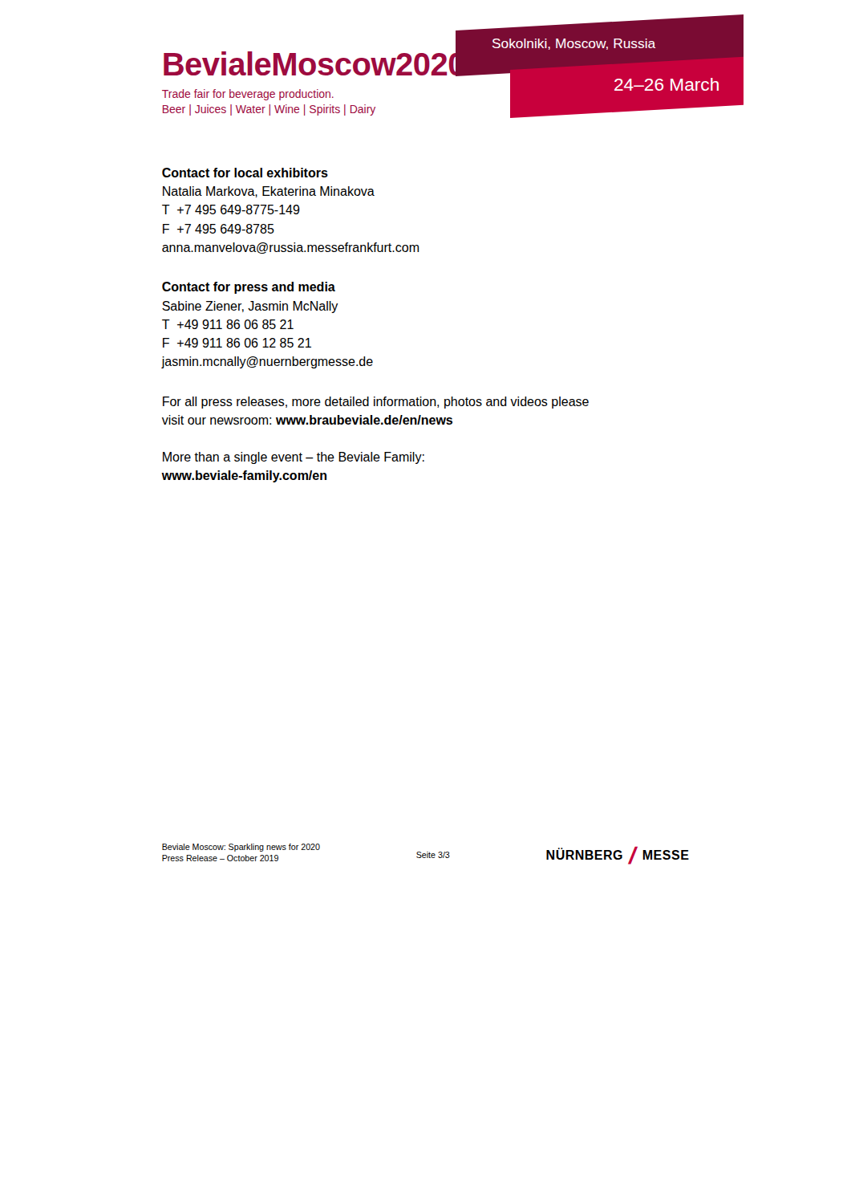Beviale Moscow 2020
Trade fair for beverage production.
Beer | Juices | Water | Wine | Spirits | Dairy
Sokolniki, Moscow, Russia
24–26 March
Contact for local exhibitors
Natalia Markova, Ekaterina Minakova
T +7 495 649-8775-149
F +7 495 649-8785
anna.manvelova@russia.messefrankfurt.com
Contact for press and media
Sabine Ziener, Jasmin McNally
T +49 911 86 06 85 21
F +49 911 86 06 12 85 21
jasmin.mcnally@nuernbergmesse.de
For all press releases, more detailed information, photos and videos please
visit our newsroom: www.braubeviale.de/en/news
More than a single event – the Beviale Family:
www.beviale-family.com/en
Beviale Moscow: Sparkling news for 2020
Press Release – October 2019
Seite 3/3
NÜRNBERG/MESSE